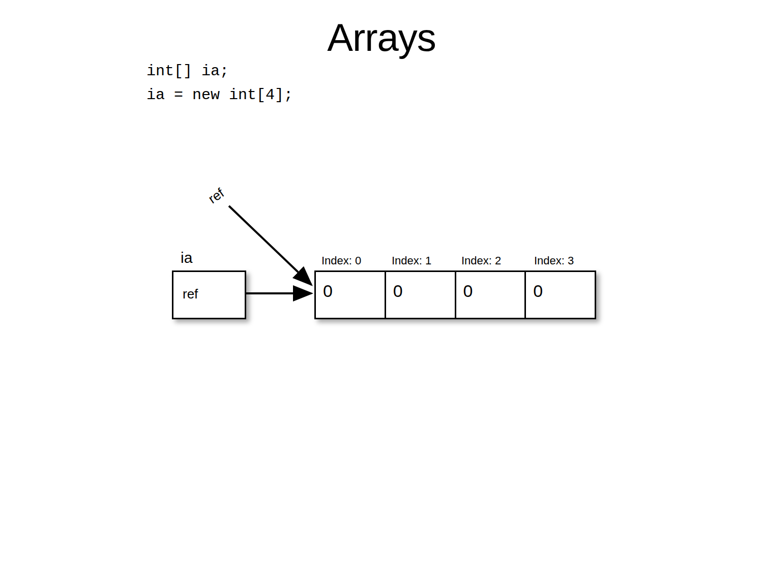Arrays
int[] ia;
ia = new int[4];
ref
ia
ref
Index: 0
Index: 1
Index: 2
Index: 3
0
0
0
0